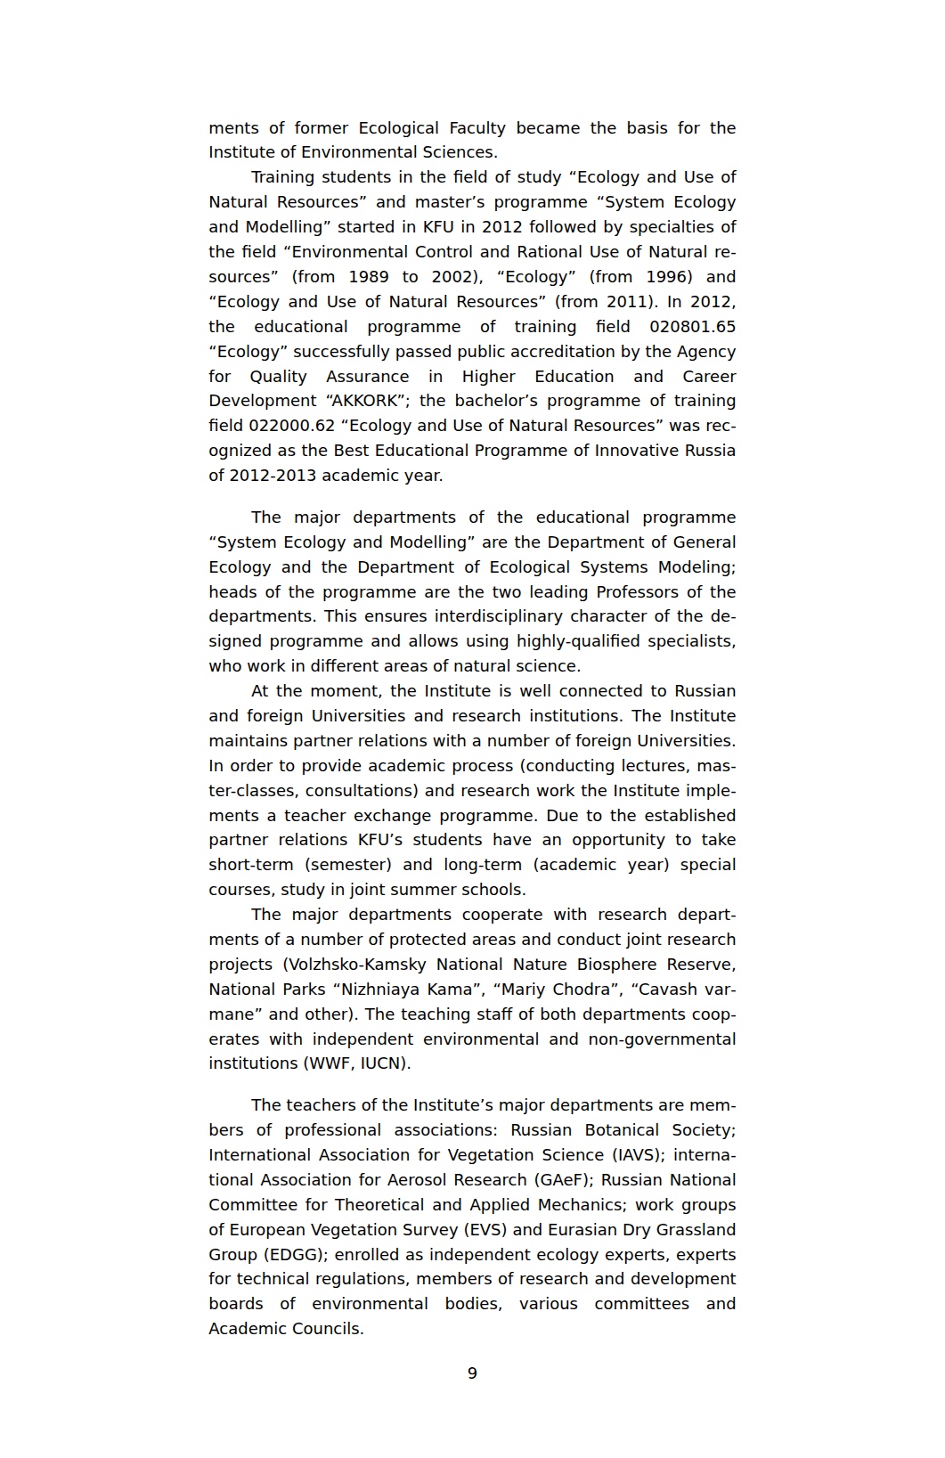ments of former Ecological Faculty became the basis for the Institute of Environmental Sciences.
Training students in the field of study “Ecology and Use of Natural Resources” and master’s programme “System Ecology and Modelling” started in KFU in 2012 followed by specialties of the field “Environmental Control and Rational Use of Natural resources” (from 1989 to 2002), “Ecology” (from 1996) and “Ecology and Use of Natural Resources” (from 2011). In 2012, the educational programme of training field 020801.65 “Ecology” successfully passed public accreditation by the Agency for Quality Assurance in Higher Education and Career Development “AKKORK”; the bachelor’s programme of training field 022000.62 “Ecology and Use of Natural Resources” was recognized as the Best Educational Programme of Innovative Russia of 2012-2013 academic year.
The major departments of the educational programme “System Ecology and Modelling” are the Department of General Ecology and the Department of Ecological Systems Modeling; heads of the programme are the two leading Professors of the departments. This ensures interdisciplinary character of the designed programme and allows using highly-qualified specialists, who work in different areas of natural science.
At the moment, the Institute is well connected to Russian and foreign Universities and research institutions. The Institute maintains partner relations with a number of foreign Universities. In order to provide academic process (conducting lectures, master-classes, consultations) and research work the Institute implements a teacher exchange programme. Due to the established partner relations KFU’s students have an opportunity to take short-term (semester) and long-term (academic year) special courses, study in joint summer schools.
The major departments cooperate with research departments of a number of protected areas and conduct joint research projects (Volzhsko-Kamsky National Nature Biosphere Reserve, National Parks “Nizhniaya Kama”, “Mariy Chodra”, “Cavash varmane” and other). The teaching staff of both departments cooperates with independent environmental and non-governmental institutions (WWF, IUCN).
The teachers of the Institute’s major departments are members of professional associations: Russian Botanical Society; International Association for Vegetation Science (IAVS); international Association for Aerosol Research (GAeF); Russian National Committee for Theoretical and Applied Mechanics; work groups of European Vegetation Survey (EVS) and Eurasian Dry Grassland Group (EDGG); enrolled as independent ecology experts, experts for technical regulations, members of research and development boards of environmental bodies, various committees and Academic Councils.
9